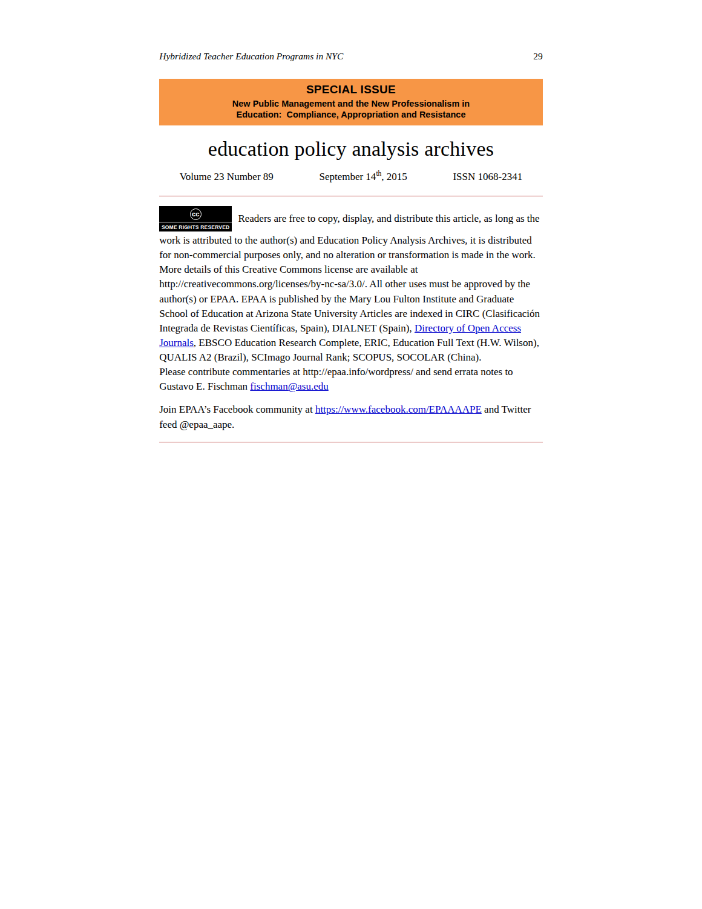Hybridized Teacher Education Programs in NYC 29
SPECIAL ISSUE
New Public Management and the New Professionalism in
Education: Compliance, Appropriation and Resistance
education policy analysis archives
Volume 23 Number 89 September 14th, 2015 ISSN 1068-2341
cc SOME RIGHTS RESERVED Readers are free to copy, display, and distribute this article, as long as the work is attributed to the author(s) and Education Policy Analysis Archives, it is distributed for non-commercial purposes only, and no alteration or transformation is made in the work. More details of this Creative Commons license are available at http://creativecommons.org/licenses/by-nc-sa/3.0/. All other uses must be approved by the author(s) or EPAA. EPAA is published by the Mary Lou Fulton Institute and Graduate School of Education at Arizona State University Articles are indexed in CIRC (Clasificación Integrada de Revistas Científicas, Spain), DIALNET (Spain), Directory of Open Access Journals, EBSCO Education Research Complete, ERIC, Education Full Text (H.W. Wilson), QUALIS A2 (Brazil), SCImago Journal Rank; SCOPUS, SOCOLAR (China).
Please contribute commentaries at http://epaa.info/wordpress/ and send errata notes to Gustavo E. Fischman fischman@asu.edu
Join EPAA’s Facebook community at https://www.facebook.com/EPAAAAPE and Twitter feed @epaa_aape.